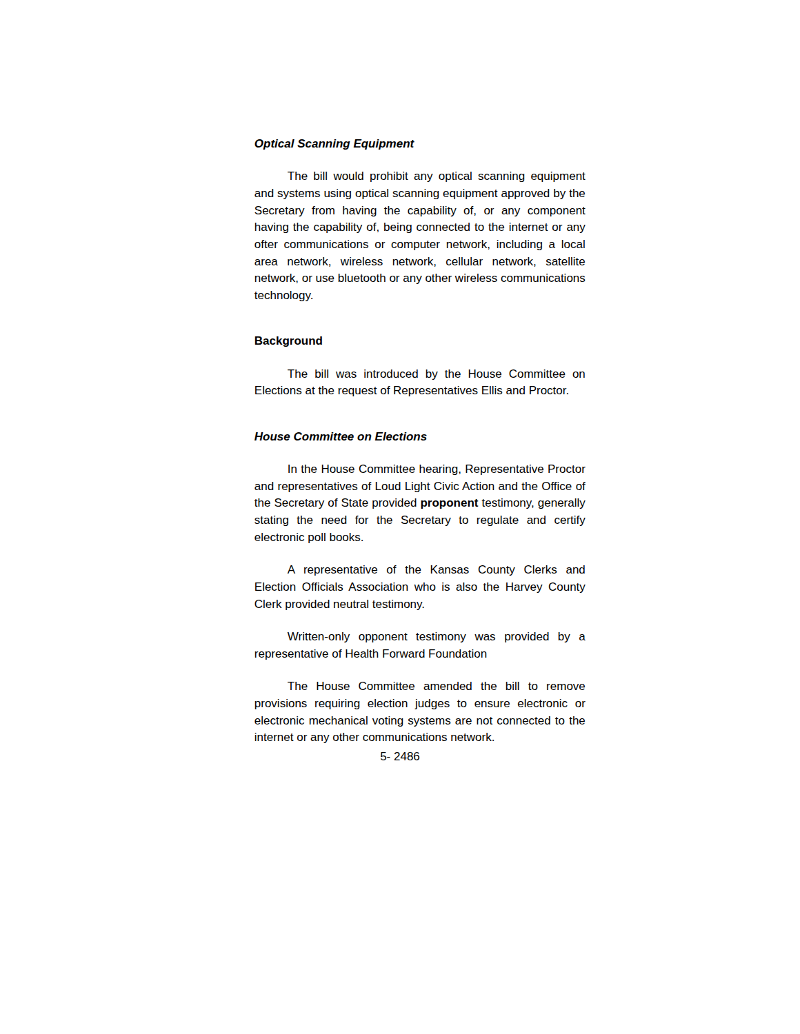Optical Scanning Equipment
The bill would prohibit any optical scanning equipment and systems using optical scanning equipment approved by the Secretary from having the capability of, or any component having the capability of, being connected to the internet or any ofter communications or computer network, including a local area network, wireless network, cellular network, satellite network, or use bluetooth or any other wireless communications technology.
Background
The bill was introduced by the House Committee on Elections at the request of Representatives Ellis and Proctor.
House Committee on Elections
In the House Committee hearing, Representative Proctor and representatives of Loud Light Civic Action and the Office of the Secretary of State provided proponent testimony, generally stating the need for the Secretary to regulate and certify electronic poll books.
A representative of the Kansas County Clerks and Election Officials Association who is also the Harvey County Clerk provided neutral testimony.
Written-only opponent testimony was provided by a representative of Health Forward Foundation
The House Committee amended the bill to remove provisions requiring election judges to ensure electronic or electronic mechanical voting systems are not connected to the internet or any other communications network.
5- 2486